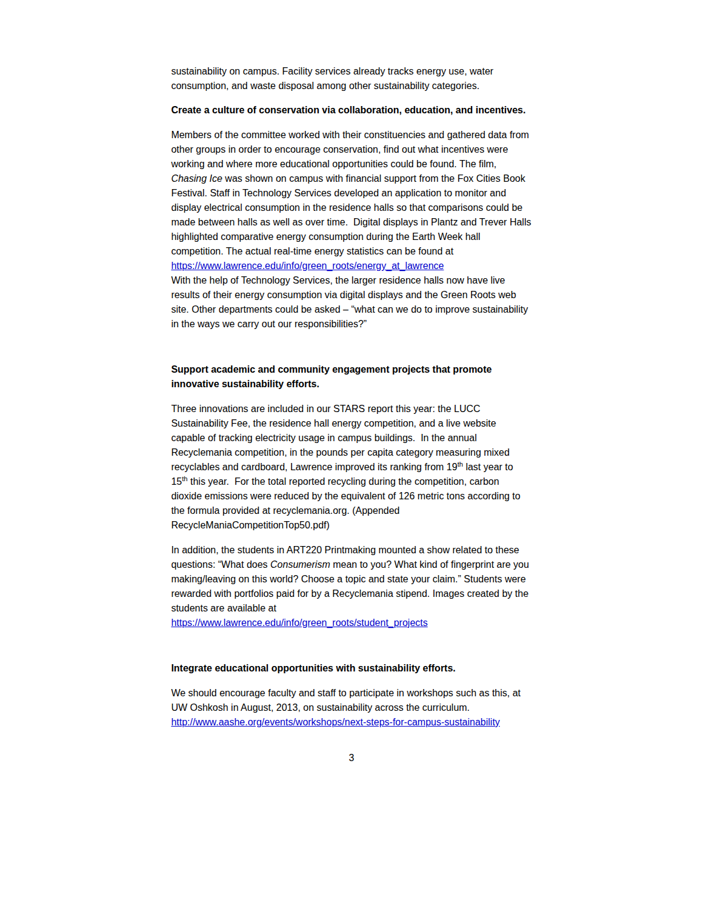sustainability on campus. Facility services already tracks energy use, water consumption, and waste disposal among other sustainability categories.
Create a culture of conservation via collaboration, education, and incentives.
Members of the committee worked with their constituencies and gathered data from other groups in order to encourage conservation, find out what incentives were working and where more educational opportunities could be found. The film, Chasing Ice was shown on campus with financial support from the Fox Cities Book Festival. Staff in Technology Services developed an application to monitor and display electrical consumption in the residence halls so that comparisons could be made between halls as well as over time. Digital displays in Plantz and Trever Halls highlighted comparative energy consumption during the Earth Week hall competition. The actual real-time energy statistics can be found at
https://www.lawrence.edu/info/green_roots/energy_at_lawrence
With the help of Technology Services, the larger residence halls now have live results of their energy consumption via digital displays and the Green Roots web site. Other departments could be asked – “what can we do to improve sustainability in the ways we carry out our responsibilities?”
Support academic and community engagement projects that promote innovative sustainability efforts.
Three innovations are included in our STARS report this year: the LUCC Sustainability Fee, the residence hall energy competition, and a live website capable of tracking electricity usage in campus buildings. In the annual Recyclemania competition, in the pounds per capita category measuring mixed recyclables and cardboard, Lawrence improved its ranking from 19th last year to 15th this year. For the total reported recycling during the competition, carbon dioxide emissions were reduced by the equivalent of 126 metric tons according to the formula provided at recyclemania.org. (Appended RecycleManiaCompetitionTop50.pdf)
In addition, the students in ART220 Printmaking mounted a show related to these questions: “What does Consumerism mean to you? What kind of fingerprint are you making/leaving on this world? Choose a topic and state your claim.” Students were rewarded with portfolios paid for by a Recyclemania stipend. Images created by the students are available at
https://www.lawrence.edu/info/green_roots/student_projects
Integrate educational opportunities with sustainability efforts.
We should encourage faculty and staff to participate in workshops such as this, at UW Oshkosh in August, 2013, on sustainability across the curriculum.
http://www.aashe.org/events/workshops/next-steps-for-campus-sustainability
3